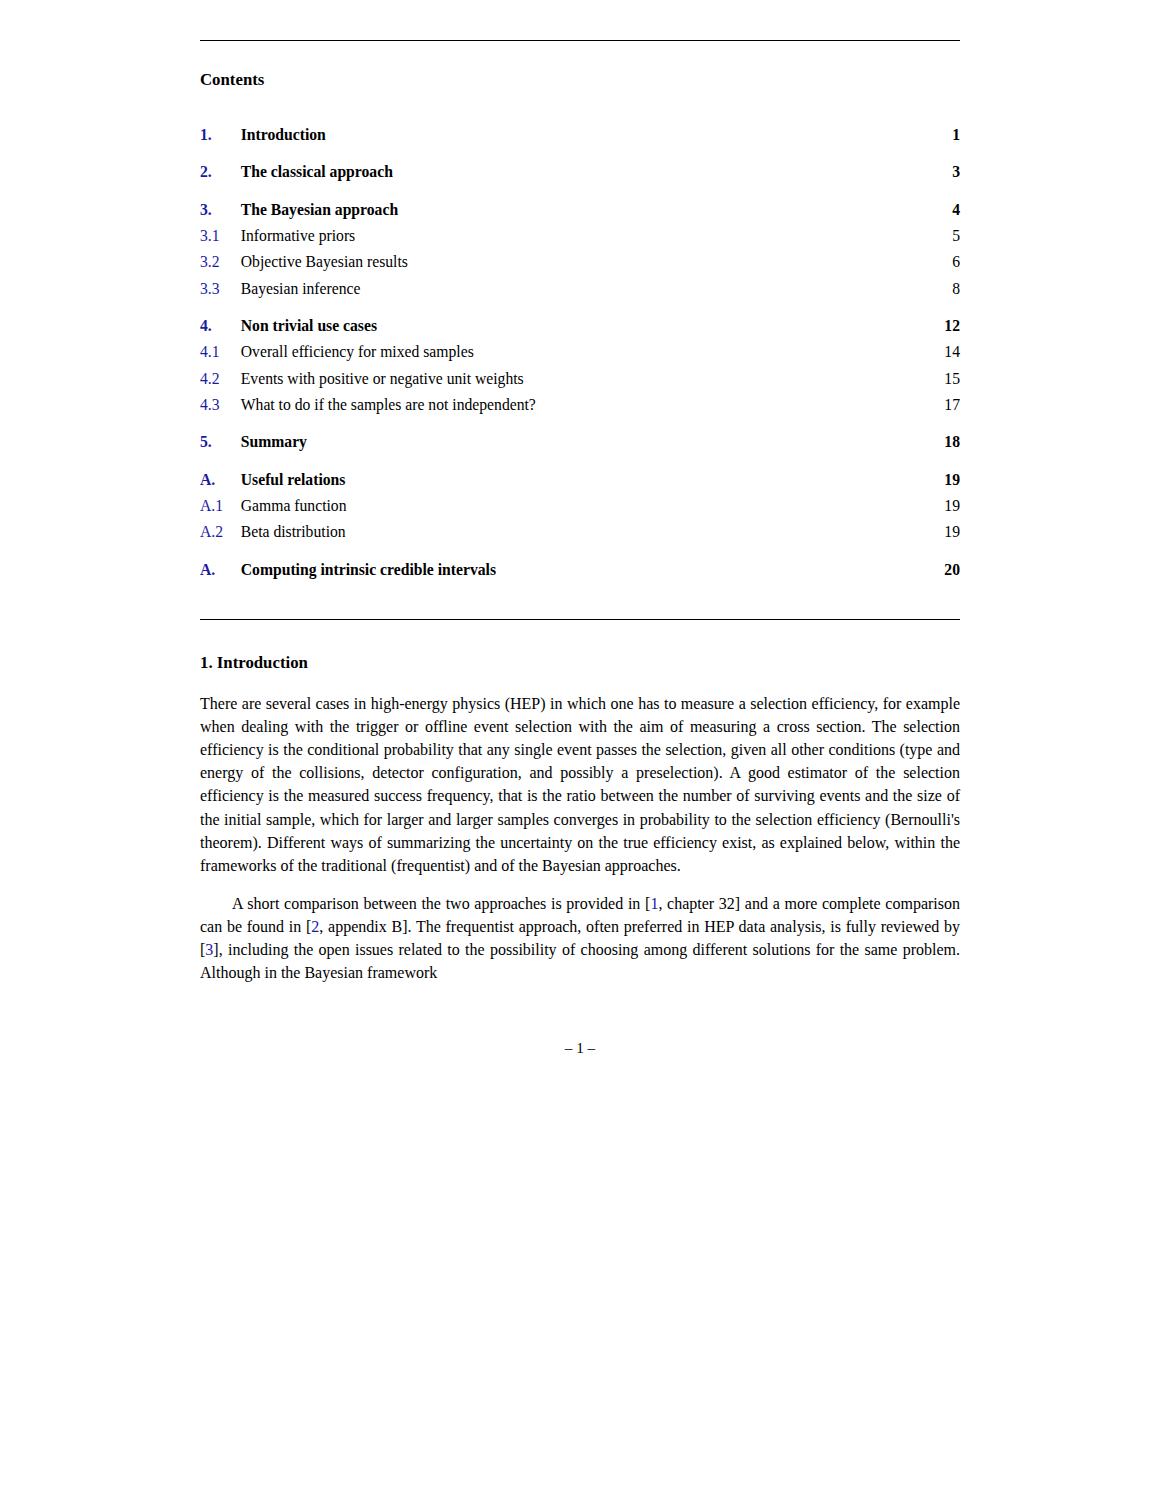Contents
| 1. | Introduction | 1 |
| 2. | The classical approach | 3 |
| 3. | The Bayesian approach | 4 |
| 3.1 | Informative priors | 5 |
| 3.2 | Objective Bayesian results | 6 |
| 3.3 | Bayesian inference | 8 |
| 4. | Non trivial use cases | 12 |
| 4.1 | Overall efficiency for mixed samples | 14 |
| 4.2 | Events with positive or negative unit weights | 15 |
| 4.3 | What to do if the samples are not independent? | 17 |
| 5. | Summary | 18 |
| A. | Useful relations | 19 |
| A.1 | Gamma function | 19 |
| A.2 | Beta distribution | 19 |
| A. | Computing intrinsic credible intervals | 20 |
1. Introduction
There are several cases in high-energy physics (HEP) in which one has to measure a selection efficiency, for example when dealing with the trigger or offline event selection with the aim of measuring a cross section. The selection efficiency is the conditional probability that any single event passes the selection, given all other conditions (type and energy of the collisions, detector configuration, and possibly a preselection). A good estimator of the selection efficiency is the measured success frequency, that is the ratio between the number of surviving events and the size of the initial sample, which for larger and larger samples converges in probability to the selection efficiency (Bernoulli's theorem). Different ways of summarizing the uncertainty on the true efficiency exist, as explained below, within the frameworks of the traditional (frequentist) and of the Bayesian approaches.
A short comparison between the two approaches is provided in [1, chapter 32] and a more complete comparison can be found in [2, appendix B]. The frequentist approach, often preferred in HEP data analysis, is fully reviewed by [3], including the open issues related to the possibility of choosing among different solutions for the same problem. Although in the Bayesian framework
– 1 –